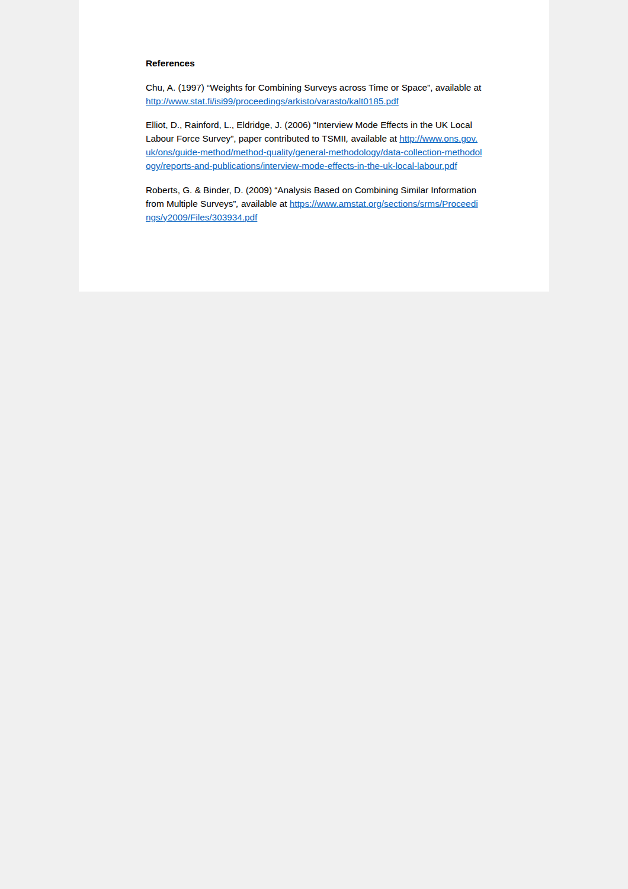References
Chu, A. (1997) “Weights for Combining Surveys across Time or Space”, available at http://www.stat.fi/isi99/proceedings/arkisto/varasto/kalt0185.pdf
Elliot, D., Rainford, L., Eldridge, J. (2006) “Interview Mode Effects in the UK Local Labour Force Survey”, paper contributed to TSMII, available at http://www.ons.gov.uk/ons/guide-method/method-quality/general-methodology/data-collection-methodology/reports-and-publications/interview-mode-effects-in-the-uk-local-labour.pdf
Roberts, G. & Binder, D. (2009) “Analysis Based on Combining Similar Information from Multiple Surveys”, available at https://www.amstat.org/sections/srms/Proceedings/y2009/Files/303934.pdf